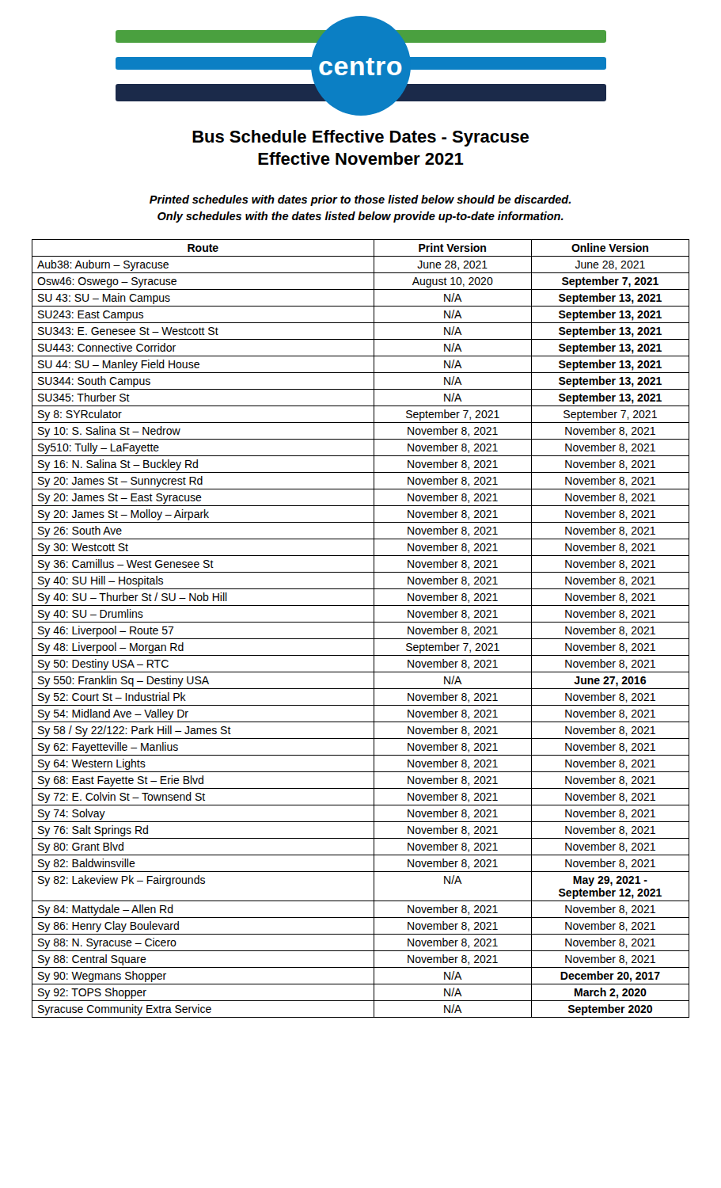centro
Bus Schedule Effective Dates - Syracuse
Effective November 2021
Printed schedules with dates prior to those listed below should be discarded.
Only schedules with the dates listed below provide up-to-date information.
| Route | Print Version | Online Version |
| --- | --- | --- |
| Aub38: Auburn – Syracuse | June 28, 2021 | June 28, 2021 |
| Osw46: Oswego – Syracuse | August 10, 2020 | September 7, 2021 |
| SU 43: SU – Main Campus | N/A | September 13, 2021 |
| SU243: East Campus | N/A | September 13, 2021 |
| SU343: E. Genesee St – Westcott St | N/A | September 13, 2021 |
| SU443: Connective Corridor | N/A | September 13, 2021 |
| SU 44: SU – Manley Field House | N/A | September 13, 2021 |
| SU344: South Campus | N/A | September 13, 2021 |
| SU345: Thurber St | N/A | September 13, 2021 |
| Sy 8: SYRculator | September 7, 2021 | September 7, 2021 |
| Sy 10: S. Salina St – Nedrow | November 8, 2021 | November 8, 2021 |
| Sy510: Tully – LaFayette | November 8, 2021 | November 8, 2021 |
| Sy 16: N. Salina St – Buckley Rd | November 8, 2021 | November 8, 2021 |
| Sy 20: James St – Sunnycrest Rd | November 8, 2021 | November 8, 2021 |
| Sy 20: James St – East Syracuse | November 8, 2021 | November 8, 2021 |
| Sy 20: James St – Molloy – Airpark | November 8, 2021 | November 8, 2021 |
| Sy 26: South Ave | November 8, 2021 | November 8, 2021 |
| Sy 30: Westcott St | November 8, 2021 | November 8, 2021 |
| Sy 36: Camillus – West Genesee St | November 8, 2021 | November 8, 2021 |
| Sy 40: SU Hill – Hospitals | November 8, 2021 | November 8, 2021 |
| Sy 40: SU – Thurber St / SU – Nob Hill | November 8, 2021 | November 8, 2021 |
| Sy 40: SU – Drumlins | November 8, 2021 | November 8, 2021 |
| Sy 46: Liverpool – Route 57 | November 8, 2021 | November 8, 2021 |
| Sy 48: Liverpool – Morgan Rd | September 7, 2021 | November 8, 2021 |
| Sy 50: Destiny USA – RTC | November 8, 2021 | November 8, 2021 |
| Sy 550: Franklin Sq – Destiny USA | N/A | June 27, 2016 |
| Sy 52: Court St – Industrial Pk | November 8, 2021 | November 8, 2021 |
| Sy 54: Midland Ave – Valley Dr | November 8, 2021 | November 8, 2021 |
| Sy 58 / Sy 22/122: Park Hill – James St | November 8, 2021 | November 8, 2021 |
| Sy 62: Fayetteville – Manlius | November 8, 2021 | November 8, 2021 |
| Sy 64: Western Lights | November 8, 2021 | November 8, 2021 |
| Sy 68: East Fayette St – Erie Blvd | November 8, 2021 | November 8, 2021 |
| Sy 72: E. Colvin St – Townsend St | November 8, 2021 | November 8, 2021 |
| Sy 74: Solvay | November 8, 2021 | November 8, 2021 |
| Sy 76: Salt Springs Rd | November 8, 2021 | November 8, 2021 |
| Sy 80: Grant Blvd | November 8, 2021 | November 8, 2021 |
| Sy 82: Baldwinsville | November 8, 2021 | November 8, 2021 |
| Sy 82: Lakeview Pk – Fairgrounds | N/A | May 29, 2021 - September 12, 2021 |
| Sy 84: Mattydale – Allen Rd | November 8, 2021 | November 8, 2021 |
| Sy 86: Henry Clay Boulevard | November 8, 2021 | November 8, 2021 |
| Sy 88: N. Syracuse – Cicero | November 8, 2021 | November 8, 2021 |
| Sy 88: Central Square | November 8, 2021 | November 8, 2021 |
| Sy 90: Wegmans Shopper | N/A | December 20, 2017 |
| Sy 92: TOPS Shopper | N/A | March 2, 2020 |
| Syracuse Community Extra Service | N/A | September 2020 |